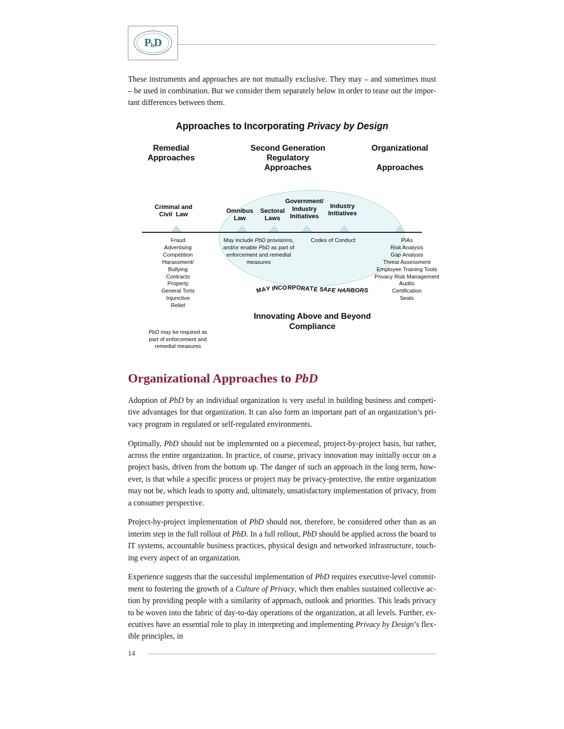Pb D
These instruments and approaches are not mutually exclusive. They may – and sometimes must – be used in combination. But we consider them separately below in order to tease out the important differences between them.
Approaches to Incorporating Privacy by Design
Remedial
Approaches
Second Generation
Regulatory
Approaches
Organizational
Approaches
Criminal and
Civil Law
Omnibus
Law
Sectoral
Laws
Government/
Industry
Initiatives
Industry
Initiatives
Fraud
Advertising
Competition
Harassment/
Bullying
Contracts
Property
General Torts
Injunctive
Relief
PbD may be required as
part of enforcement and
remedial measures
May include PbD provisions,
and/or enable PbD as part of
enforcement and remedial
measures
Codes of Conduct
PIAs
Risk Analysis
Gap Analysis
Threat Assessment
Employee Training Tools
Privacy Risk Management
Audits
Certification
Seals
MAY INCORPORATE SAFE HARBORS
Innovating Above and Beyond
Compliance
Organizational Approaches to PbD
Adoption of PbD by an individual organization is very useful in building business and competitive advantages for that organization. It can also form an important part of an organization’s privacy program in regulated or self-regulated environments.
Optimally, PbD should not be implemented on a piecemeal, project-by-project basis, but rather, across the entire organization. In practice, of course, privacy innovation may initially occur on a project basis, driven from the bottom up. The danger of such an approach in the long term, however, is that while a specific process or project may be privacy-protective, the entire organization may not be, which leads to spotty and, ultimately, unsatisfactory implementation of privacy, from a consumer perspective.
Project-by-project implementation of PbD should not, therefore, be considered other than as an interim step in the full rollout of PbD. In a full rollout, PbD should be applied across the board to IT systems, accountable business practices, physical design and networked infrastructure, touching every aspect of an organization.
Experience suggests that the successful implementation of PbD requires executive-level commitment to fostering the growth of a Culture of Privacy, which then enables sustained collective action by providing people with a similarity of approach, outlook and priorities. This leads privacy to be woven into the fabric of day-to-day operations of the organization, at all levels. Further, executives have an essential role to play in interpreting and implementing Privacy by Design’s flexible principles, in
14